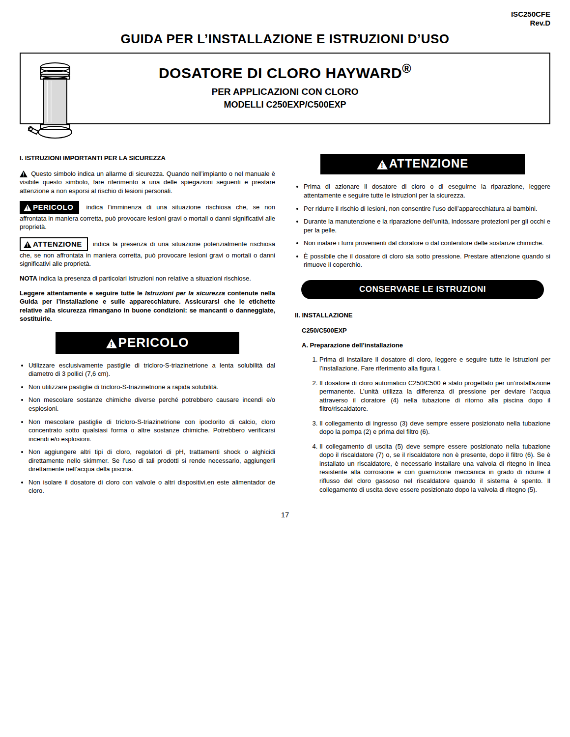ISC250CFE
Rev.D
GUIDA PER L’INSTALLAZIONE E ISTRUZIONI D’USO
DOSATORE DI CLORO HAYWARD®
PER APPLICAZIONI CON CLORO
MODELLI C250EXP/C500EXP
I. ISTRUZIONI IMPORTANTI PER LA SICUREZZA
! Questo simbolo indica un allarme di sicurezza. Quando nell’impianto o nel manuale è visibile questo simbolo, fare riferimento a una delle spiegazioni seguenti e prestare attenzione a non esporsi al rischio di lesioni personali.
! PERICOLO indica l’imminenza di una situazione rischiosa che, se non affrontata in maniera corretta, può provocare lesioni gravi o mortali o danni significativi alle proprietà.
! ATTENZIONE indica la presenza di una situazione potenzialmente rischiosa che, se non affrontata in maniera corretta, può provocare lesioni gravi o mortali o danni significativi alle proprietà.
NOTA indica la presenza di particolari istruzioni non relative a situazioni rischiose.
Leggere attentamente e seguire tutte le Istruzioni per la sicurezza contenute nella Guida per l’installazione e sulle apparecchiature. Assicurarsi che le etichette relative alla sicurezza rimangano in buone condizioni: se mancanti o danneggiate, sostituirle.
! PERICOLO
Utilizzare esclusivamente pastiglie di tricloro-S-triazinetrione a lenta solubilità dal diametro di 3 pollici (7,6 cm).
Non utilizzare pastiglie di tricloro-S-triazinetrione a rapida solubilità.
Non mescolare sostanze chimiche diverse perché potrebbero causare incendi e/o esplosioni.
Non mescolare pastiglie di tricloro-S-triazinetrione con ipoclorito di calcio, cloro concentrato sotto qualsiasi forma o altre sostanze chimiche. Potrebbero verificarsi incendi e/o esplosioni.
Non aggiungere altri tipi di cloro, regolatori di pH, trattamenti shock o alghicidi direttamente nello skimmer. Se l’uso di tali prodotti si rende necessario, aggiungerli direttamente nell’acqua della piscina.
Non isolare il dosatore di cloro con valvole o altri dispositivi.en este alimentador de cloro.
! ATTENZIONE
Prima di azionare il dosatore di cloro o di eseguirne la riparazione, leggere attentamente e seguire tutte le istruzioni per la sicurezza.
Per ridurre il rischio di lesioni, non consentire l’uso dell’apparecchiatura ai bambini.
Durante la manutenzione e la riparazione dell’unità, indossare protezioni per gli occhi e per la pelle.
Non inalare i fumi provenienti dal cloratore o dal contenitore delle sostanze chimiche.
È possibile che il dosatore di cloro sia sotto pressione. Prestare attenzione quando si rimuove il coperchio.
CONSERVARE LE ISTRUZIONI
II. INSTALLAZIONE
C250/C500EXP
A. Preparazione dell’installazione
Prima di installare il dosatore di cloro, leggere e seguire tutte le istruzioni per l’installazione. Fare riferimento alla figura I.
Il dosatore di cloro automatico C250/C500 è stato progettato per un’installazione permanente. L’unità utilizza la differenza di pressione per deviare l’acqua attraverso il cloratore (4) nella tubazione di ritorno alla piscina dopo il filtro/riscaldatore.
Il collegamento di ingresso (3) deve sempre essere posizionato nella tubazione dopo la pompa (2) e prima del filtro (6).
Il collegamento di uscita (5) deve sempre essere posizionato nella tubazione dopo il riscaldatore (7) o, se il riscaldatore non è presente, dopo il filtro (6). Se è installato un riscaldatore, è necessario installare una valvola di ritegno in linea resistente alla corrosione e con guarnizione meccanica in grado di ridurre il riflusso del cloro gassoso nel riscaldatore quando il sistema è spento. Il collegamento di uscita deve essere posizionato dopo la valvola di ritegno (5).
17